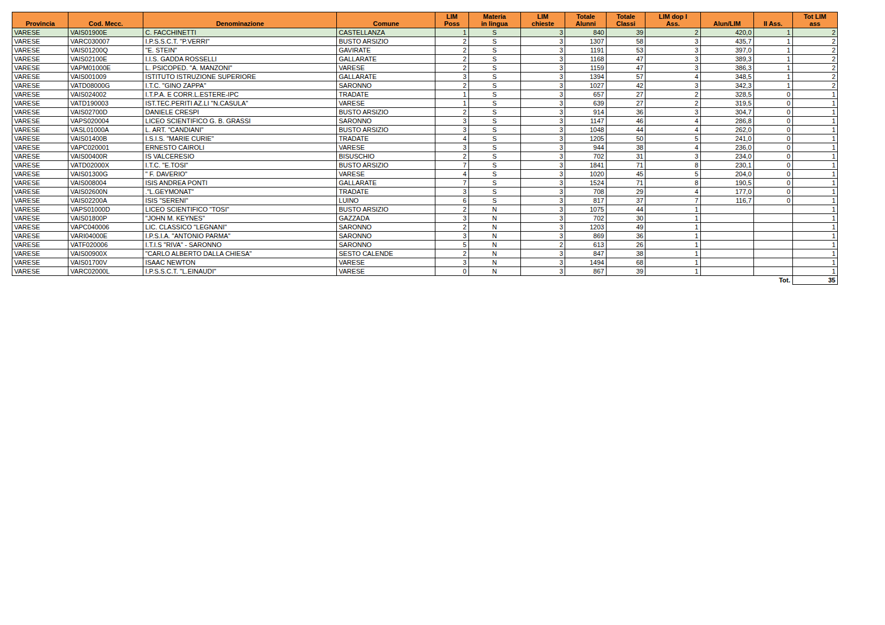| Provincia | Cod. Mecc. | Denominazione | Comune | LIM Poss | Materia in lingua | LIM chieste | Totale Alunni | Totale Classi | LIM dop I Ass. | Alun/LIM | II Ass. | Tot LIM ass |
| --- | --- | --- | --- | --- | --- | --- | --- | --- | --- | --- | --- | --- |
| VARESE | VAIS01900E | C. FACCHINETTI | CASTELLANZA | 1 | S | 3 | 840 | 39 | 2 | 420,0 | 1 | 2 |
| VARESE | VARC030007 | I.P.S.S.C.T. "P.VERRI" | BUSTO ARSIZIO | 2 | S | 3 | 1307 | 58 | 3 | 435,7 | 1 | 2 |
| VARESE | VAIS01200Q | "E. STEIN" | GAVIRATE | 2 | S | 3 | 1191 | 53 | 3 | 397,0 | 1 | 2 |
| VARESE | VAIS02100E | I.I.S. GADDA ROSSELLI | GALLARATE | 2 | S | 3 | 1168 | 47 | 3 | 389,3 | 1 | 2 |
| VARESE | VAPM01000E | L. PSICOPED. "A. MANZONI" | VARESE | 2 | S | 3 | 1159 | 47 | 3 | 386,3 | 1 | 2 |
| VARESE | VAIS001009 | ISTITUTO ISTRUZIONE SUPERIORE | GALLARATE | 3 | S | 3 | 1394 | 57 | 4 | 348,5 | 1 | 2 |
| VARESE | VATD08000G | I.T.C. "GINO ZAPPA" | SARONNO | 2 | S | 3 | 1027 | 42 | 3 | 342,3 | 1 | 2 |
| VARESE | VAIS024002 | I.T.P.A. E CORR.L.ESTERE-IPC | TRADATE | 1 | S | 3 | 657 | 27 | 2 | 328,5 | 0 | 1 |
| VARESE | VATD190003 | IST.TEC.PERITI AZ.LI "N.CASULA" | VARESE | 1 | S | 3 | 639 | 27 | 2 | 319,5 | 0 | 1 |
| VARESE | VAIS02700D | DANIELE CRESPI | BUSTO ARSIZIO | 2 | S | 3 | 914 | 36 | 3 | 304,7 | 0 | 1 |
| VARESE | VAPS020004 | LICEO SCIENTIFICO G. B. GRASSI | SARONNO | 3 | S | 3 | 1147 | 46 | 4 | 286,8 | 0 | 1 |
| VARESE | VASL01000A | L. ART. "CANDIANI" | BUSTO ARSIZIO | 3 | S | 3 | 1048 | 44 | 4 | 262,0 | 0 | 1 |
| VARESE | VAIS01400B | I.S.I.S. "MARIE CURIE" | TRADATE | 4 | S | 3 | 1205 | 50 | 5 | 241,0 | 0 | 1 |
| VARESE | VAPC020001 | ERNESTO CAIROLI | VARESE | 3 | S | 3 | 944 | 38 | 4 | 236,0 | 0 | 1 |
| VARESE | VAIS00400R | IS VALCERESIO | BISUSCHIO | 2 | S | 3 | 702 | 31 | 3 | 234,0 | 0 | 1 |
| VARESE | VATD02000X | I.T.C. "E.TOSI" | BUSTO ARSIZIO | 7 | S | 3 | 1841 | 71 | 8 | 230,1 | 0 | 1 |
| VARESE | VAIS01300G | " F. DAVERIO" | VARESE | 4 | S | 3 | 1020 | 45 | 5 | 204,0 | 0 | 1 |
| VARESE | VAIS008004 | ISIS ANDREA PONTI | GALLARATE | 7 | S | 3 | 1524 | 71 | 8 | 190,5 | 0 | 1 |
| VARESE | VAIS02600N | ."L.GEYMONAT" | TRADATE | 3 | S | 3 | 708 | 29 | 4 | 177,0 | 0 | 1 |
| VARESE | VAIS02200A | ISIS "SERENI" | LUINO | 6 | S | 3 | 817 | 37 | 7 | 116,7 | 0 | 1 |
| VARESE | VAPS01000D | LICEO SCIENTIFICO "TOSI" | BUSTO ARSIZIO | 2 | N | 3 | 1075 | 44 | 1 | | | 1 |
| VARESE | VAIS01800P | "JOHN M. KEYNES" | GAZZADA | 3 | N | 3 | 702 | 30 | 1 | | | 1 |
| VARESE | VAPC040006 | LIC. CLASSICO "LEGNANI" | SARONNO | 2 | N | 3 | 1203 | 49 | 1 | | | 1 |
| VARESE | VARI04000E | I.P.S.I.A. "ANTONIO PARMA" | SARONNO | 3 | N | 3 | 869 | 36 | 1 | | | 1 |
| VARESE | VATF020006 | I.T.I.S "RIVA" - SARONNO | SARONNO | 5 | N | 2 | 613 | 26 | 1 | | | 1 |
| VARESE | VAIS00900X | "CARLO ALBERTO DALLA CHIESA" | SESTO CALENDE | 2 | N | 3 | 847 | 38 | 1 | | | 1 |
| VARESE | VAIS01700V | ISAAC NEWTON | VARESE | 3 | N | 3 | 1494 | 68 | 1 | | | 1 |
| VARESE | VARC02000L | I.P.S.S.C.T. "L.EINAUDI" | VARESE | 0 | N | 3 | 867 | 39 | 1 | | | 1 |
| | Tot. | 35 |